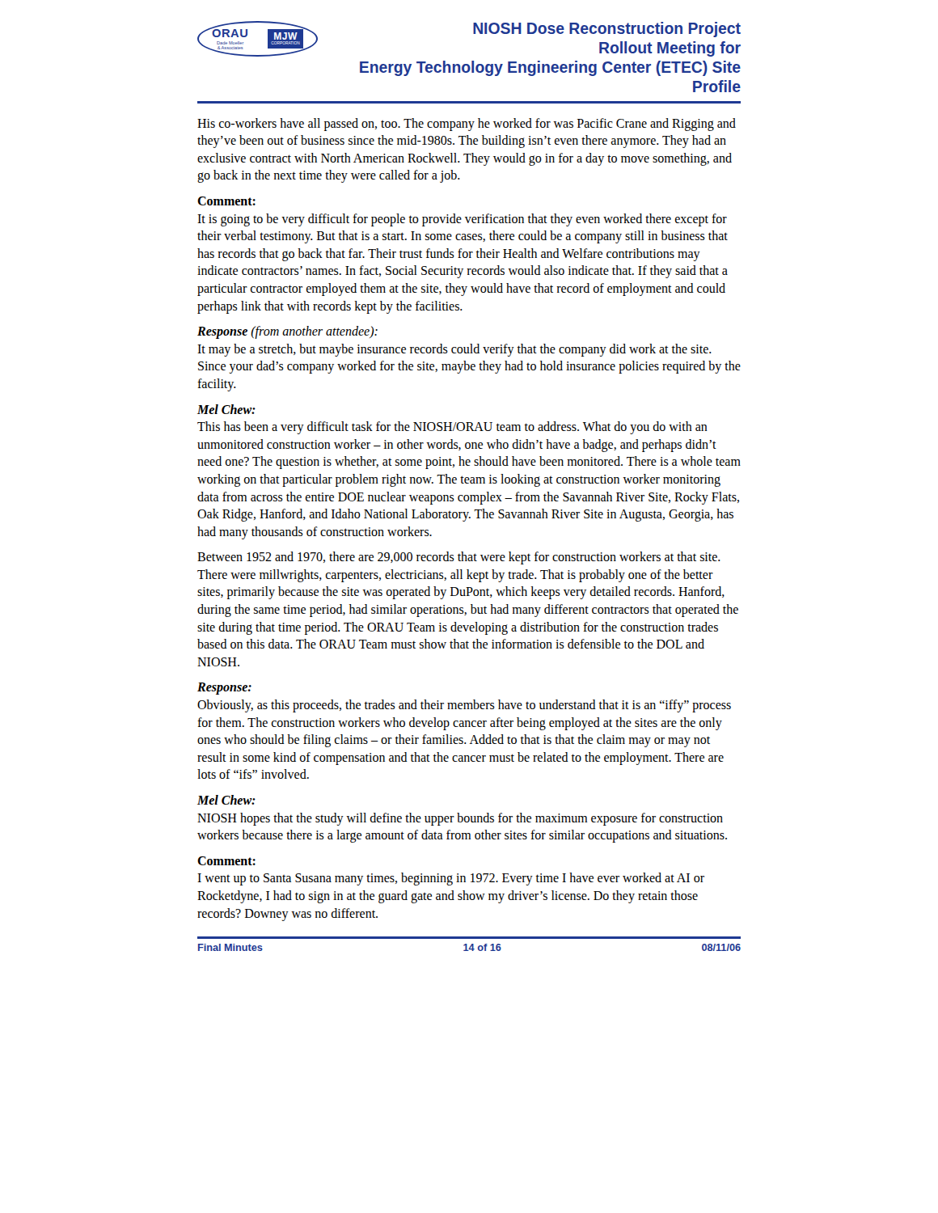ORAU
Dade Moeller
& Associates
MJW
CORPORATION
NIOSH Dose Reconstruction Project
Rollout Meeting for
Energy Technology Engineering Center (ETEC) Site Profile
His co-workers have all passed on, too. The company he worked for was Pacific Crane and Rigging and they’ve been out of business since the mid-1980s. The building isn’t even there anymore. They had an exclusive contract with North American Rockwell. They would go in for a day to move something, and go back in the next time they were called for a job.
Comment:
It is going to be very difficult for people to provide verification that they even worked there except for their verbal testimony. But that is a start. In some cases, there could be a company still in business that has records that go back that far. Their trust funds for their Health and Welfare contributions may indicate contractors’ names. In fact, Social Security records would also indicate that. If they said that a particular contractor employed them at the site, they would have that record of employment and could perhaps link that with records kept by the facilities.
Response (from another attendee):
It may be a stretch, but maybe insurance records could verify that the company did work at the site. Since your dad’s company worked for the site, maybe they had to hold insurance policies required by the facility.
Mel Chew:
This has been a very difficult task for the NIOSH/ORAU team to address. What do you do with an unmonitored construction worker – in other words, one who didn’t have a badge, and perhaps didn’t need one? The question is whether, at some point, he should have been monitored. There is a whole team working on that particular problem right now. The team is looking at construction worker monitoring data from across the entire DOE nuclear weapons complex – from the Savannah River Site, Rocky Flats, Oak Ridge, Hanford, and Idaho National Laboratory. The Savannah River Site in Augusta, Georgia, has had many thousands of construction workers.
Between 1952 and 1970, there are 29,000 records that were kept for construction workers at that site. There were millwrights, carpenters, electricians, all kept by trade. That is probably one of the better sites, primarily because the site was operated by DuPont, which keeps very detailed records. Hanford, during the same time period, had similar operations, but had many different contractors that operated the site during that time period. The ORAU Team is developing a distribution for the construction trades based on this data. The ORAU Team must show that the information is defensible to the DOL and NIOSH.
Response:
Obviously, as this proceeds, the trades and their members have to understand that it is an “iffy” process for them. The construction workers who develop cancer after being employed at the sites are the only ones who should be filing claims – or their families. Added to that is that the claim may or may not result in some kind of compensation and that the cancer must be related to the employment. There are lots of “ifs” involved.
Mel Chew:
NIOSH hopes that the study will define the upper bounds for the maximum exposure for construction workers because there is a large amount of data from other sites for similar occupations and situations.
Comment:
I went up to Santa Susana many times, beginning in 1972. Every time I have ever worked at AI or Rocketdyne, I had to sign in at the guard gate and show my driver’s license. Do they retain those records? Downey was no different.
Final Minutes
14 of 16
08/11/06